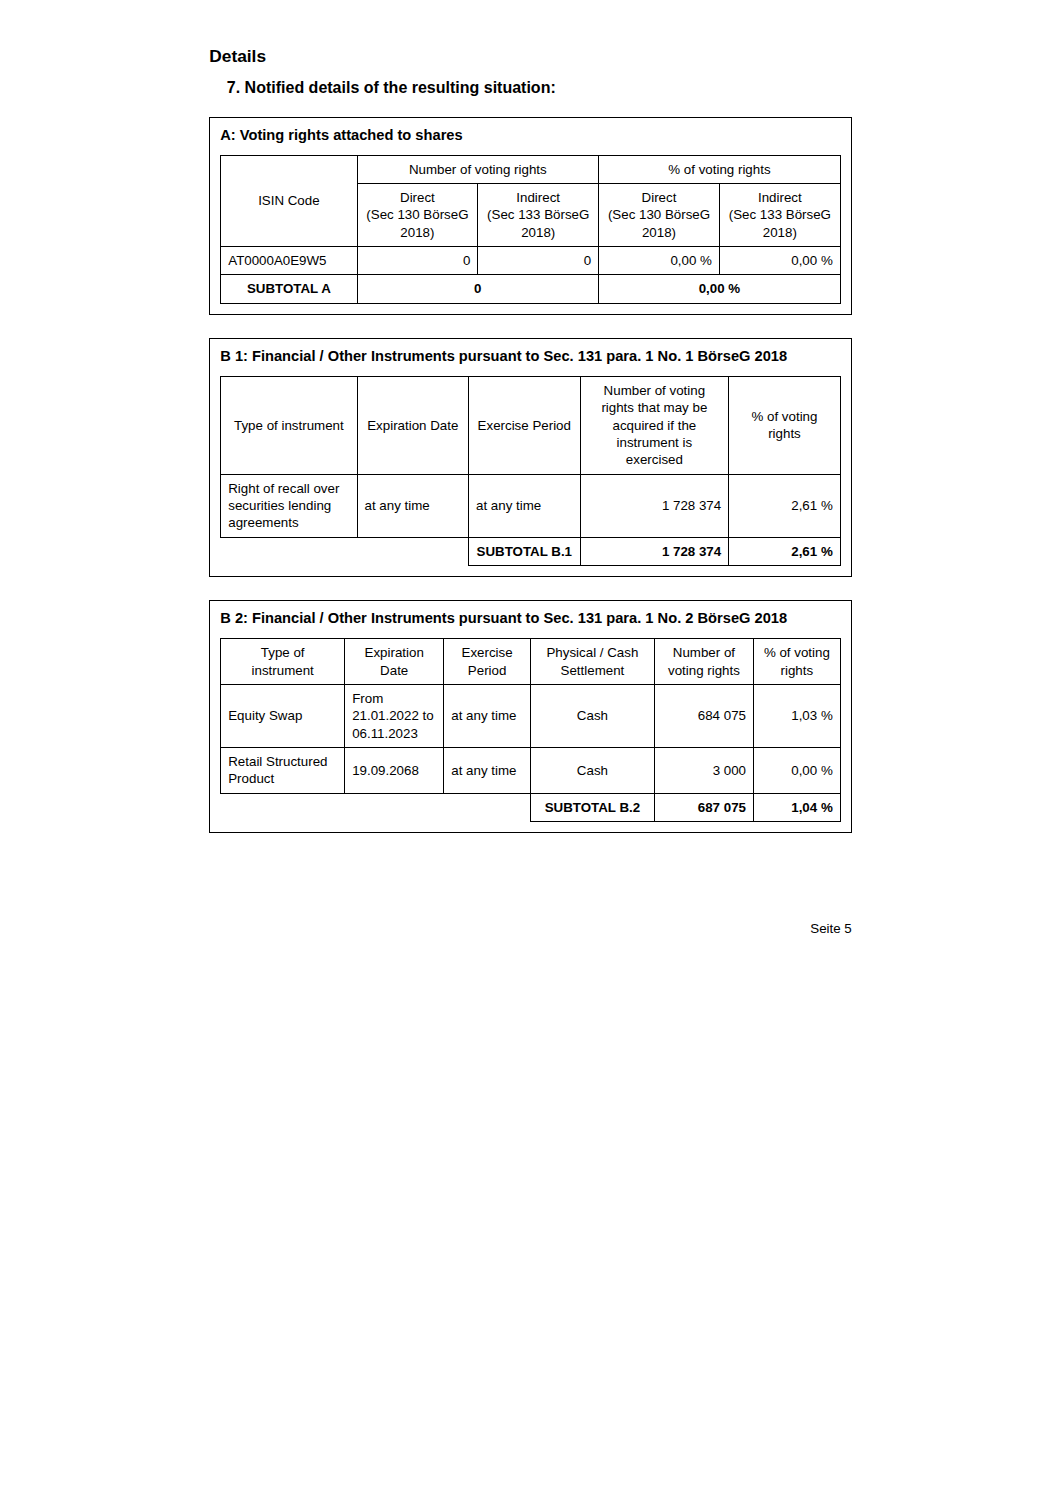Details
7. Notified details of the resulting situation:
A: Voting rights attached to shares
| ISIN Code | Number of voting rights | % of voting rights |
| --- | --- | --- |
| Direct (Sec 130 BörseG 2018) | Indirect (Sec 133 BörseG 2018) | Direct (Sec 130 BörseG 2018) | Indirect (Sec 133 BörseG 2018) |
| AT0000A0E9W5 | 0 | 0 | 0,00 % | 0,00 % |
| SUBTOTAL A | 0 | 0,00 % |
B 1: Financial / Other Instruments pursuant to Sec. 131 para. 1 No. 1 BörseG 2018
| Type of instrument | Expiration Date | Exercise Period | Number of voting rights that may be acquired if the instrument is exercised | % of voting rights |
| --- | --- | --- | --- | --- |
| Right of recall over securities lending agreements | at any time | at any time | 1 728 374 | 2,61 % |
| | | SUBTOTAL B.1 | 1 728 374 | 2,61 % |
B 2: Financial / Other Instruments pursuant to Sec. 131 para. 1 No. 2 BörseG 2018
| Type of instrument | Expiration Date | Exercise Period | Physical / Cash Settlement | Number of voting rights | % of voting rights |
| --- | --- | --- | --- | --- | --- |
| Equity Swap | From 21.01.2022 to 06.11.2023 | at any time | Cash | 684 075 | 1,03 % |
| Retail Structured Product | 19.09.2068 | at any time | Cash | 3 000 | 0,00 % |
| | | | SUBTOTAL B.2 | 687 075 | 1,04 % |
Seite 5